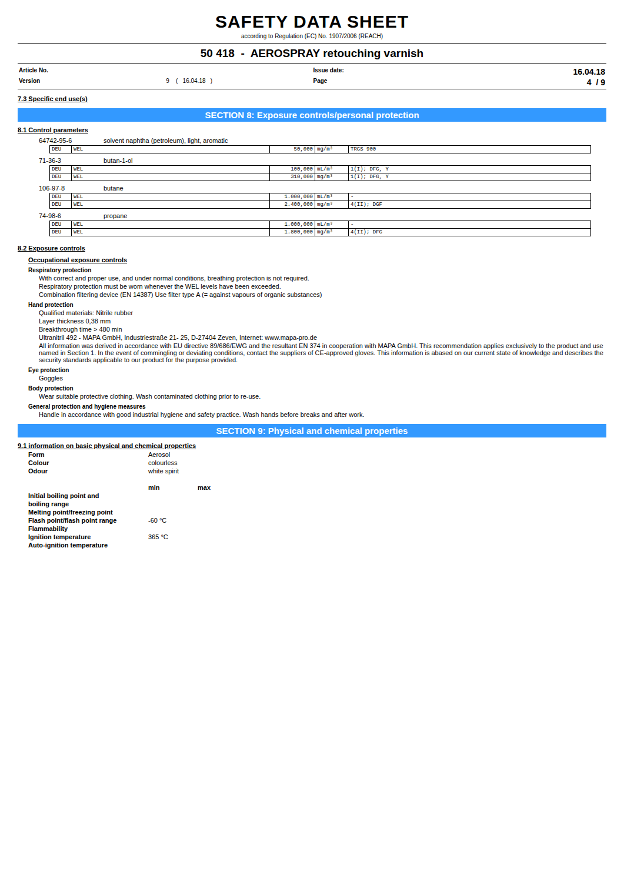SAFETY DATA SHEET
according to Regulation (EC) No. 1907/2006 (REACH)
50 418 - AEROSPRAY retouching varnish
| Article No. | | Issue date: | 16.04.18 |
| Version | 9 ( 16.04.18 ) | Page | 4 / 9 |
7.3 Specific end use(s)
SECTION 8: Exposure controls/personal protection
8.1 Control parameters
64742-95-6solvent naphtha (petroleum), light, aromatic
| DEU | WEL | 50,000 | mg/m³ | TRGS 900 |
71-36-3butan-1-ol
| DEU | WEL | 100,000 | mL/m³ | 1(I); DFG, Y |
| DEU | WEL | 310,000 | mg/m³ | 1(I); DFG, Y |
106-97-8butane
| DEU | WEL | 1.000,000 | mL/m³ | - |
| DEU | WEL | 2.400,000 | mg/m³ | 4(II); DGF |
74-98-6propane
| DEU | WEL | 1.000,000 | mL/m³ | - |
| DEU | WEL | 1.800,000 | mg/m³ | 4(II); DFG |
8.2 Exposure controls
Occupational exposure controls
Respiratory protection
With correct and proper use, and under normal conditions, breathing protection is not required.
Respiratory protection must be worn whenever the WEL levels have been exceeded.
Combination filtering device (EN 14387) Use filter type A (= against vapours of organic substances)
Hand protection
Qualified materials: Nitrile rubber
Layer thickness 0,38 mm
Breakthrough time > 480 min
Ultranitril 492 - MAPA GmbH, Industriestraße 21- 25, D-27404 Zeven, Internet: www.mapa-pro.de
All information was derived in accordance with EU directive 89/686/EWG and the resultant EN 374 in cooperation with MAPA GmbH. This recommendation applies exclusively to the product and use named in Section 1. In the event of commingling or deviating conditions, contact the suppliers of CE-approved gloves. This information is abased on our current state of knowledge and describes the security standards applicable to our product for the purpose provided.
Eye protection
Goggles
Body protection
Wear suitable protective clothing. Wash contaminated clothing prior to re-use.
General protection and hygiene measures
Handle in accordance with good industrial hygiene and safety practice. Wash hands before breaks and after work.
SECTION 9: Physical and chemical properties
9.1 information on basic physical and chemical properties
| Form | Aerosol |
| Colour | colourless |
| Odour | white spirit |
| | min | max |
| Initial boiling point and | | |
| boiling range | | |
| Melting point/freezing point | | |
| Flash point/flash point range | -60 °C | |
| Flammability | | |
| Ignition temperature | 365 °C | |
| Auto-ignition temperature | | |